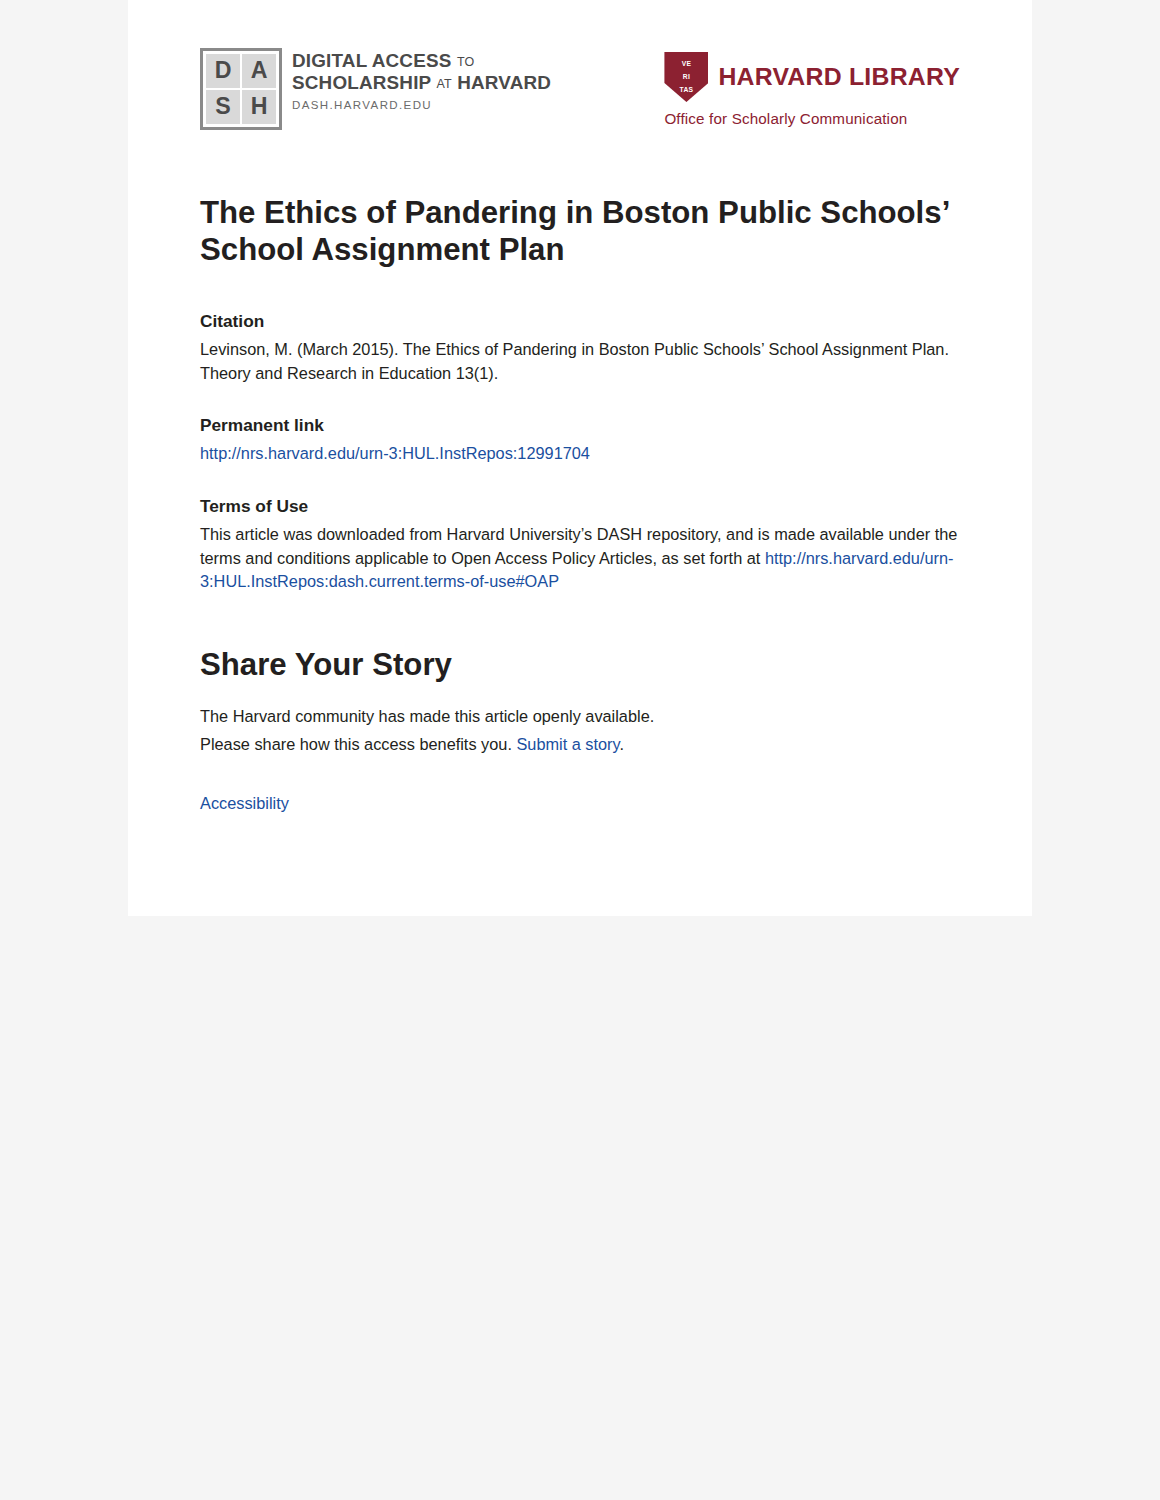DASH
DIGITAL ACCESS TO
SCHOLARSHIP AT HARVARD
DASH.HARVARD.EDU
VE RI TAS
HARVARD LIBRARY
Office for Scholarly Communication
The Ethics of Pandering in Boston Public Schools’ School Assignment Plan
Citation
Levinson, M. (March 2015). The Ethics of Pandering in Boston Public Schools’ School Assignment Plan. Theory and Research in Education 13(1).
Permanent link
http://nrs.harvard.edu/urn-3:HUL.InstRepos:12991704
Terms of Use
This article was downloaded from Harvard University’s DASH repository, and is made available under the terms and conditions applicable to Open Access Policy Articles, as set forth at http://nrs.harvard.edu/urn-3:HUL.InstRepos:dash.current.terms-of-use#OAP
Share Your Story
The Harvard community has made this article openly available.
Please share how this access benefits you. Submit a story.
Accessibility